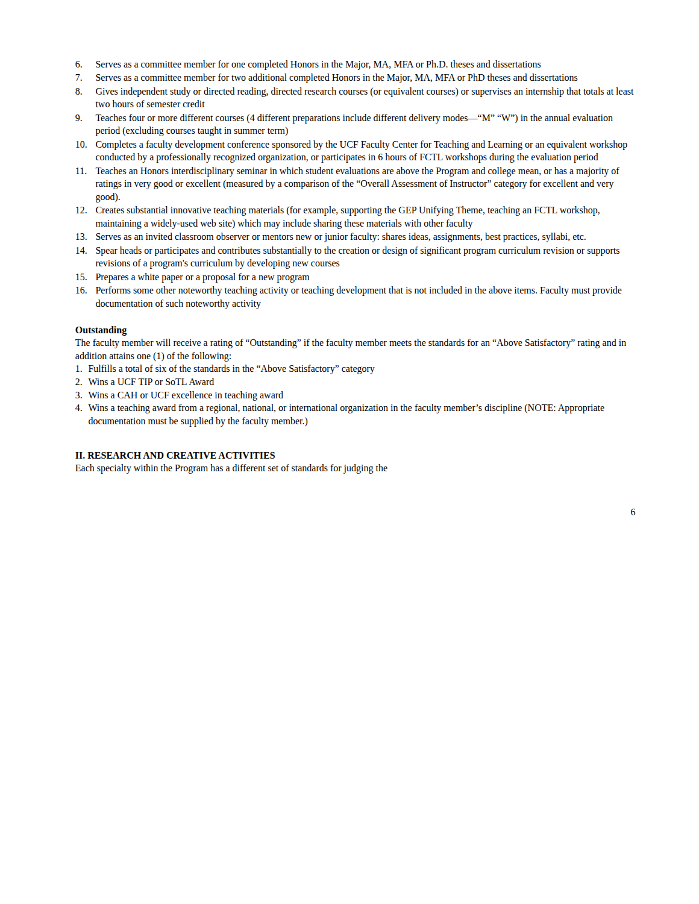6. Serves as a committee member for one completed Honors in the Major, MA, MFA or Ph.D. theses and dissertations
7. Serves as a committee member for two additional completed Honors in the Major, MA, MFA or PhD theses and dissertations
8. Gives independent study or directed reading, directed research courses (or equivalent courses) or supervises an internship that totals at least two hours of semester credit
9. Teaches four or more different courses (4 different preparations include different delivery modes—“M” “W”) in the annual evaluation period (excluding courses taught in summer term)
10. Completes a faculty development conference sponsored by the UCF Faculty Center for Teaching and Learning or an equivalent workshop conducted by a professionally recognized organization, or participates in 6 hours of FCTL workshops during the evaluation period
11. Teaches an Honors interdisciplinary seminar in which student evaluations are above the Program and college mean, or has a majority of ratings in very good or excellent (measured by a comparison of the “Overall Assessment of Instructor” category for excellent and very good).
12. Creates substantial innovative teaching materials (for example, supporting the GEP Unifying Theme, teaching an FCTL workshop, maintaining a widely-used web site) which may include sharing these materials with other faculty
13. Serves as an invited classroom observer or mentors new or junior faculty: shares ideas, assignments, best practices, syllabi, etc.
14. Spear heads or participates and contributes substantially to the creation or design of significant program curriculum revision or supports revisions of a program's curriculum by developing new courses
15. Prepares a white paper or a proposal for a new program
16. Performs some other noteworthy teaching activity or teaching development that is not included in the above items. Faculty must provide documentation of such noteworthy activity
Outstanding
The faculty member will receive a rating of “Outstanding” if the faculty member meets the standards for an “Above Satisfactory” rating and in addition attains one (1) of the following:
1. Fulfills a total of six of the standards in the “Above Satisfactory” category
2. Wins a UCF TIP or SoTL Award
3. Wins a CAH or UCF excellence in teaching award
4. Wins a teaching award from a regional, national, or international organization in the faculty member’s discipline (NOTE: Appropriate documentation must be supplied by the faculty member.)
II. RESEARCH AND CREATIVE ACTIVITIES
Each specialty within the Program has a different set of standards for judging the
6